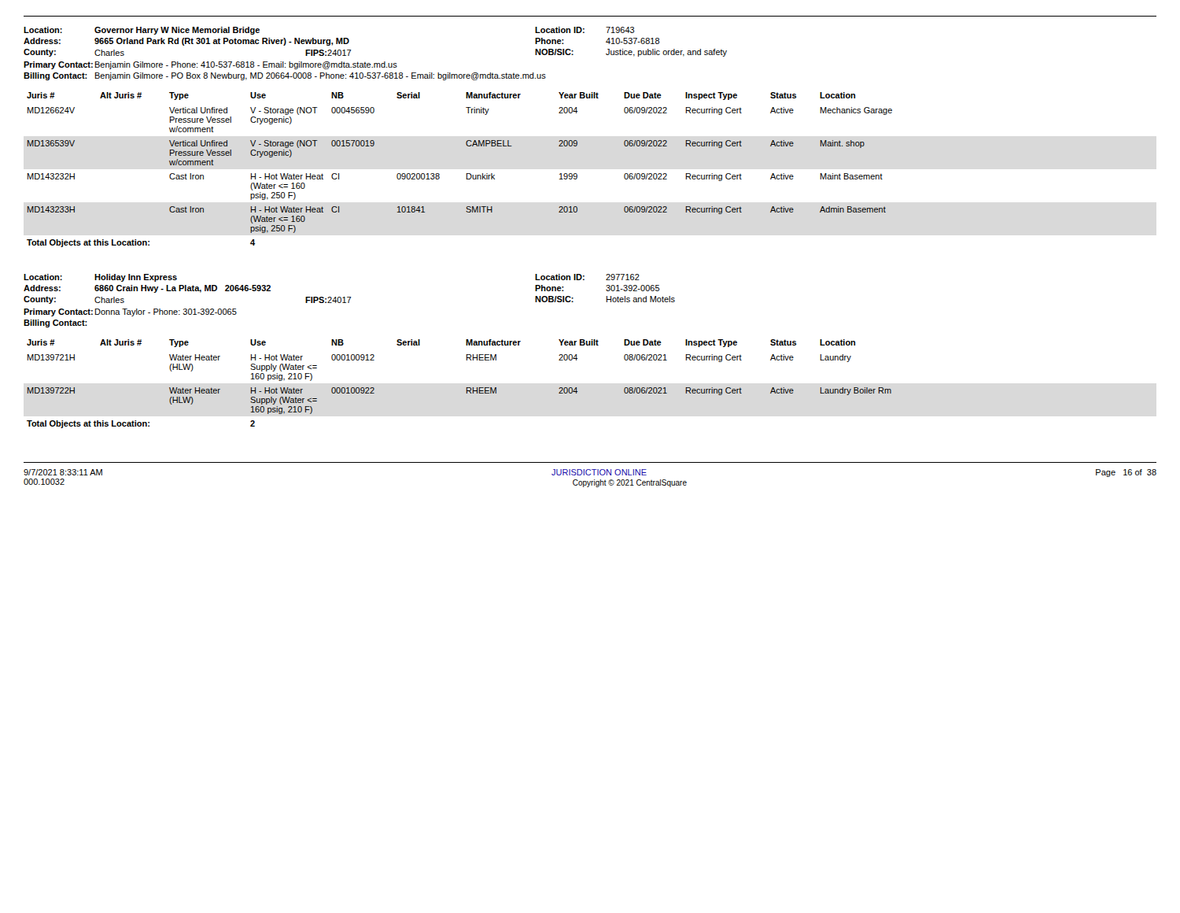| Location: | Governor Harry W Nice Memorial Bridge | Location ID: | 719643 |
| Address: | 9665 Orland Park Rd (Rt 301 at Potomac River) - Newburg, MD | Phone: | 410-537-6818 |
| County: | / Charles / FIPS: / 24017 / | NOB/SIC: | Justice, public order, and safety |
| Primary Contact: | Benjamin Gilmore - Phone: 410-537-6818 - Email: bgilmore@mdta.state.md.us |
| Billing Contact: | Benjamin Gilmore - PO Box 8 Newburg, MD 20664-0008 - Phone: 410-537-6818 - Email: bgilmore@mdta.state.md.us |
| Juris # | Alt Juris # | Type | Use | NB | Serial | Manufacturer | Year Built | Due Date | Inspect Type | Status | Location |
| --- | --- | --- | --- | --- | --- | --- | --- | --- | --- | --- | --- |
| MD126624V | | Vertical Unfired Pressure Vessel w/comment | V - Storage (NOT Cryogenic) | 000456590 | | Trinity | 2004 | 06/09/2022 | Recurring Cert | Active | Mechanics Garage |
| MD136539V | | Vertical Unfired Pressure Vessel w/comment | V - Storage (NOT Cryogenic) | 001570019 | | CAMPBELL | 2009 | 06/09/2022 | Recurring Cert | Active | Maint. shop |
| MD143232H | | Cast Iron | H - Hot Water Heat (Water <= 160 psig, 250 F) | CI | 090200138 | Dunkirk | 1999 | 06/09/2022 | Recurring Cert | Active | Maint Basement |
| MD143233H | | Cast Iron | H - Hot Water Heat (Water <= 160 psig, 250 F) | CI | 101841 | SMITH | 2010 | 06/09/2022 | Recurring Cert | Active | Admin Basement |
| Total Objects at this Location: | 4 | |
| Location: | Holiday Inn Express | Location ID: | 2977162 |
| Address: | 6860 Crain Hwy - La Plata, MD 20646-5932 | Phone: | 301-392-0065 |
| County: | / Charles / FIPS: / 24017 / | NOB/SIC: | Hotels and Motels |
| Primary Contact: | Donna Taylor - Phone: 301-392-0065 |
| Billing Contact: | |
| Juris # | Alt Juris # | Type | Use | NB | Serial | Manufacturer | Year Built | Due Date | Inspect Type | Status | Location |
| --- | --- | --- | --- | --- | --- | --- | --- | --- | --- | --- | --- |
| MD139721H | | Water Heater (HLW) | H - Hot Water Supply (Water <= 160 psig, 210 F) | 000100912 | | RHEEM | 2004 | 08/06/2021 | Recurring Cert | Active | Laundry |
| MD139722H | | Water Heater (HLW) | H - Hot Water Supply (Water <= 160 psig, 210 F) | 000100922 | | RHEEM | 2004 | 08/06/2021 | Recurring Cert | Active | Laundry Boiler Rm |
| Total Objects at this Location: | 2 | |
9/7/2021 8:33:11 AM
000.10032
Page 16 of 38
JURISDICTION ONLINE
Copyright © 2021 CentralSquare